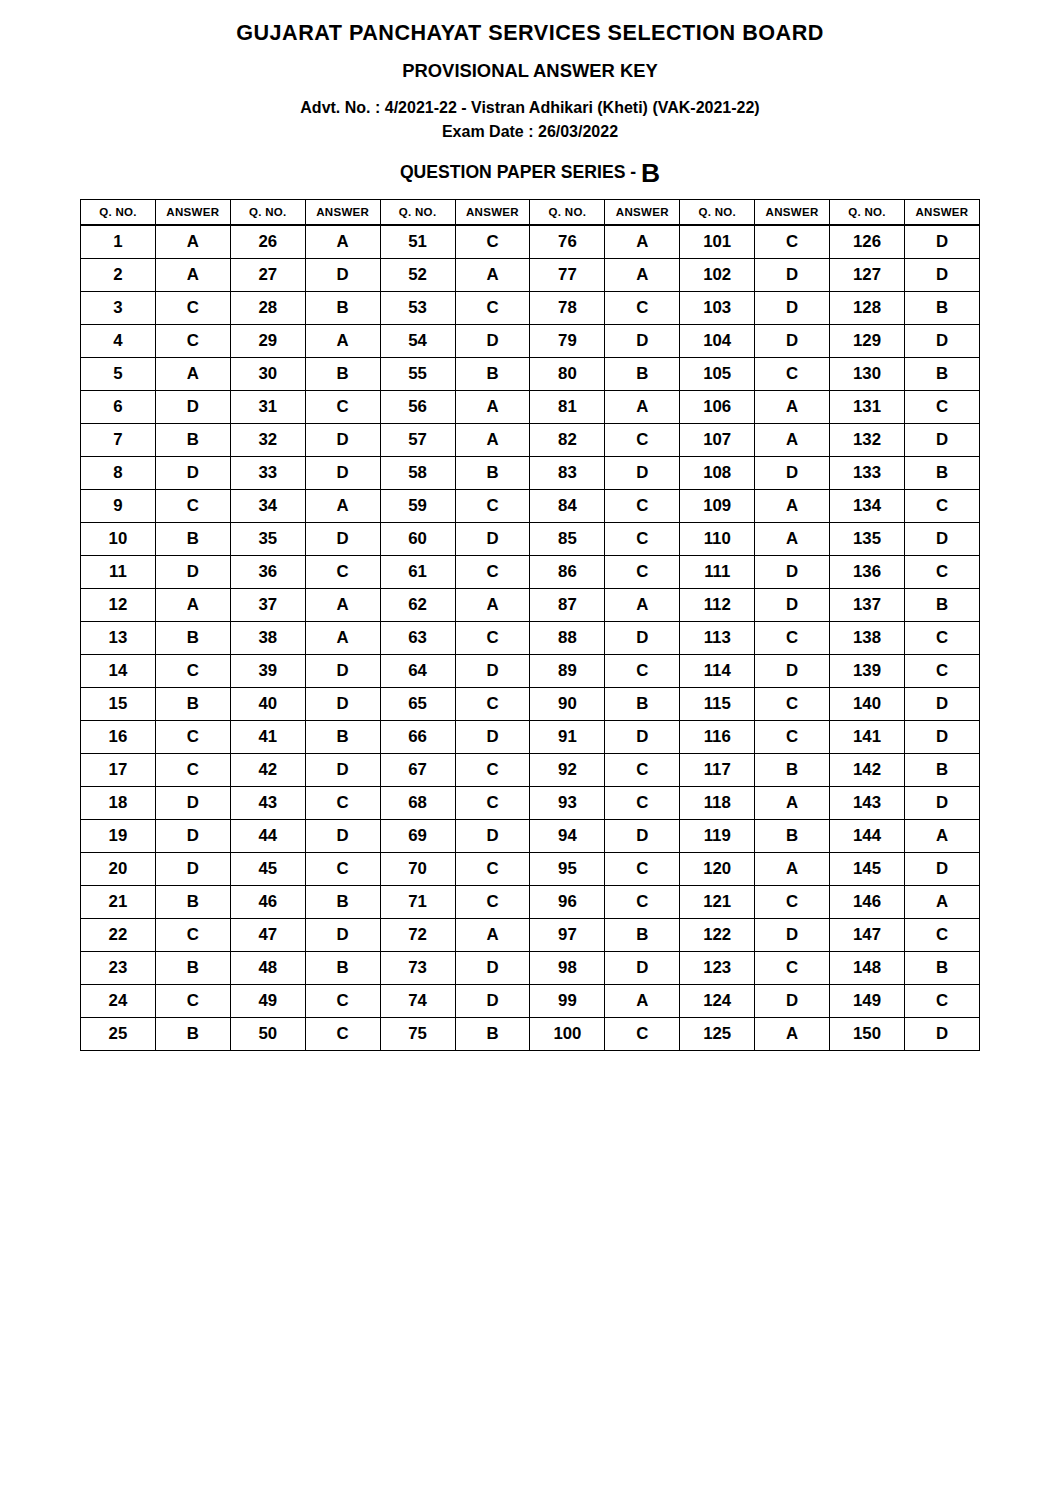GUJARAT PANCHAYAT SERVICES SELECTION BOARD
PROVISIONAL ANSWER KEY
Advt. No. : 4/2021-22 - Vistran Adhikari (Kheti) (VAK-2021-22)
Exam Date : 26/03/2022
QUESTION PAPER SERIES - B
Provisional answer key: question numbers and answers, Series B
| Q. NO. | ANSWER | Q. NO. | ANSWER | Q. NO. | ANSWER | Q. NO. | ANSWER | Q. NO. | ANSWER | Q. NO. | ANSWER |
| --- | --- | --- | --- | --- | --- | --- | --- | --- | --- | --- | --- |
| 1 | A | 26 | A | 51 | C | 76 | A | 101 | C | 126 | D |
| 2 | A | 27 | D | 52 | A | 77 | A | 102 | D | 127 | D |
| 3 | C | 28 | B | 53 | C | 78 | C | 103 | D | 128 | B |
| 4 | C | 29 | A | 54 | D | 79 | D | 104 | D | 129 | D |
| 5 | A | 30 | B | 55 | B | 80 | B | 105 | C | 130 | B |
| 6 | D | 31 | C | 56 | A | 81 | A | 106 | A | 131 | C |
| 7 | B | 32 | D | 57 | A | 82 | C | 107 | A | 132 | D |
| 8 | D | 33 | D | 58 | B | 83 | D | 108 | D | 133 | B |
| 9 | C | 34 | A | 59 | C | 84 | C | 109 | A | 134 | C |
| 10 | B | 35 | D | 60 | D | 85 | C | 110 | A | 135 | D |
| 11 | D | 36 | C | 61 | C | 86 | C | 111 | D | 136 | C |
| 12 | A | 37 | A | 62 | A | 87 | A | 112 | D | 137 | B |
| 13 | B | 38 | A | 63 | C | 88 | D | 113 | C | 138 | C |
| 14 | C | 39 | D | 64 | D | 89 | C | 114 | D | 139 | C |
| 15 | B | 40 | D | 65 | C | 90 | B | 115 | C | 140 | D |
| 16 | C | 41 | B | 66 | D | 91 | D | 116 | C | 141 | D |
| 17 | C | 42 | D | 67 | C | 92 | C | 117 | B | 142 | B |
| 18 | D | 43 | C | 68 | C | 93 | C | 118 | A | 143 | D |
| 19 | D | 44 | D | 69 | D | 94 | D | 119 | B | 144 | A |
| 20 | D | 45 | C | 70 | C | 95 | C | 120 | A | 145 | D |
| 21 | B | 46 | B | 71 | C | 96 | C | 121 | C | 146 | A |
| 22 | C | 47 | D | 72 | A | 97 | B | 122 | D | 147 | C |
| 23 | B | 48 | B | 73 | D | 98 | D | 123 | C | 148 | B |
| 24 | C | 49 | C | 74 | D | 99 | A | 124 | D | 149 | C |
| 25 | B | 50 | C | 75 | B | 100 | C | 125 | A | 150 | D |